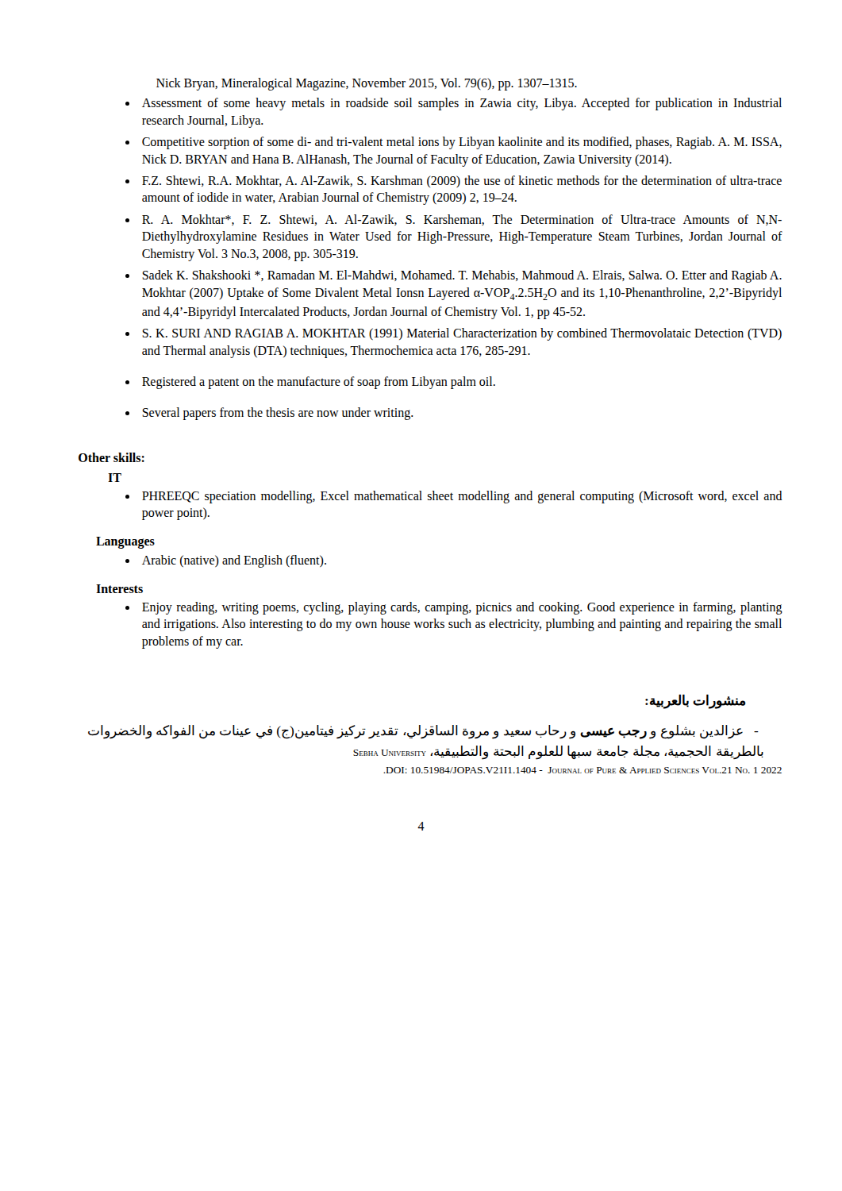Nick Bryan, Mineralogical Magazine, November 2015, Vol. 79(6), pp. 1307–1315.
Assessment of some heavy metals in roadside soil samples in Zawia city, Libya. Accepted for publication in Industrial research Journal, Libya.
Competitive sorption of some di- and tri-valent metal ions by Libyan kaolinite and its modified, phases, Ragiab. A. M. ISSA, Nick D. BRYAN and Hana B. AlHanash, The Journal of Faculty of Education, Zawia University (2014).
F.Z. Shtewi, R.A. Mokhtar, A. Al-Zawik, S. Karshman (2009) the use of kinetic methods for the determination of ultra-trace amount of iodide in water, Arabian Journal of Chemistry (2009) 2, 19–24.
R. A. Mokhtar*, F. Z. Shtewi, A. Al-Zawik, S. Karsheman, The Determination of Ultra-trace Amounts of N,N-Diethylhydroxylamine Residues in Water Used for High-Pressure, High-Temperature Steam Turbines, Jordan Journal of Chemistry Vol. 3 No.3, 2008, pp. 305-319.
Sadek K. Shakshooki *, Ramadan M. El-Mahdwi, Mohamed. T. Mehabis, Mahmoud A. Elrais, Salwa. O. Etter and Ragiab A. Mokhtar (2007) Uptake of Some Divalent Metal Ionsn Layered α-VOP4.2.5H2O and its 1,10-Phenanthroline, 2,2’-Bipyridyl and 4,4’-Bipyridyl Intercalated Products, Jordan Journal of Chemistry Vol. 1, pp 45-52.
S. K. SURI AND RAGIAB A. MOKHTAR (1991) Material Characterization by combined Thermovolataic Detection (TVD) and Thermal analysis (DTA) techniques, Thermochemica acta 176, 285-291.
Registered a patent on the manufacture of soap from Libyan palm oil.
Several papers from the thesis are now under writing.
Other skills:
IT
PHREEQC speciation modelling, Excel mathematical sheet modelling and general computing (Microsoft word, excel and power point).
Languages
Arabic (native) and English (fluent).
Interests
Enjoy reading, writing poems, cycling, playing cards, camping, picnics and cooking. Good experience in farming, planting and irrigations. Also interesting to do my own house works such as electricity, plumbing and painting and repairing the small problems of my car.
منشورات بالعربية:
- عزالدين بشلوع و رجب عيسى و رحاب سعيد و مروة الساقزلي، تقدير تركيز فيتامين(ج) في عينات من الفواكه والخضروات بالطريقة الحجمية، مجلة جامعة سبها للعلوم البحتة والتطبيقية، Sebha University
.DOI: 10.51984/JOPAS.V21I1.1404 - Journal of Pure & Applied Sciences Vol.21 No. 1 2022
4